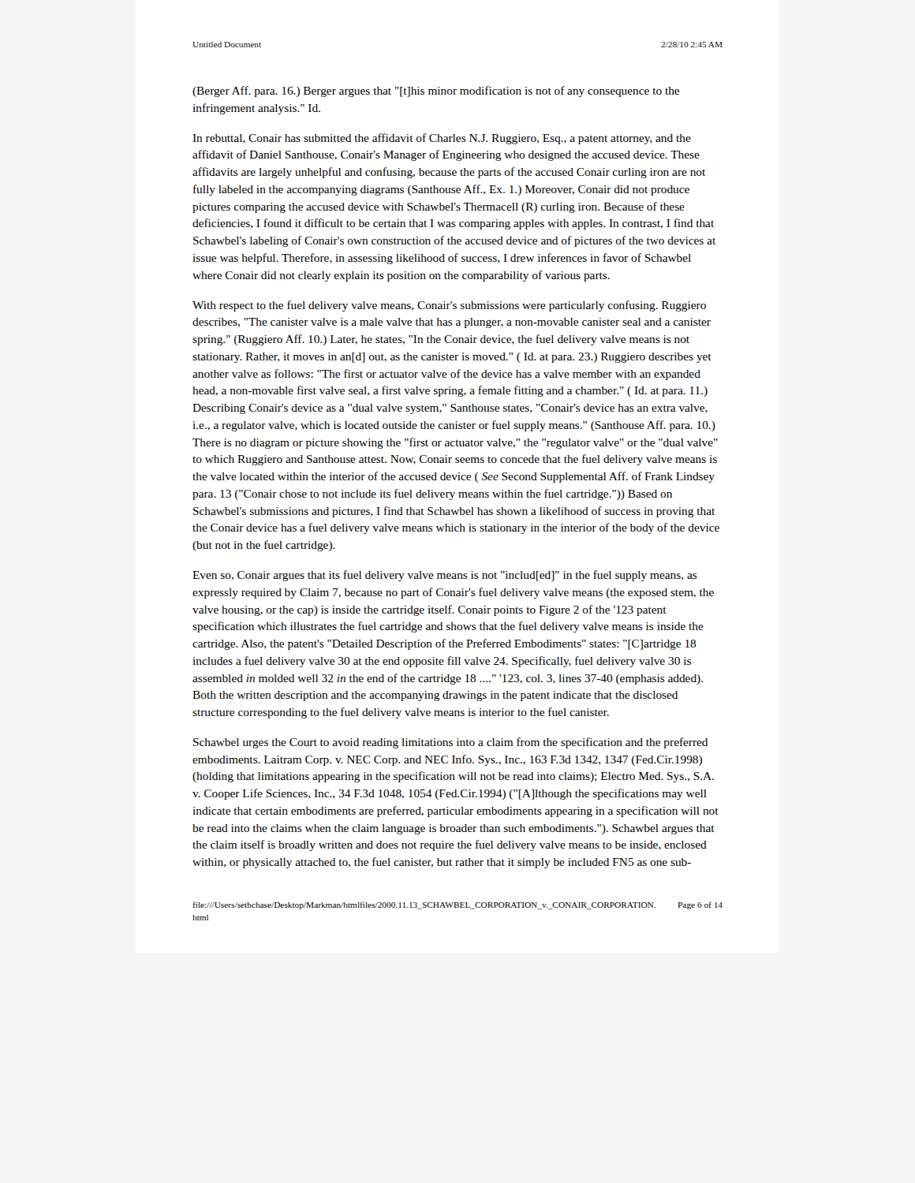Untitled Document
2/28/10 2:45 AM
(Berger Aff. para. 16.) Berger argues that "[t]his minor modification is not of any consequence to the infringement analysis." Id.
In rebuttal, Conair has submitted the affidavit of Charles N.J. Ruggiero, Esq., a patent attorney, and the affidavit of Daniel Santhouse, Conair's Manager of Engineering who designed the accused device. These affidavits are largely unhelpful and confusing, because the parts of the accused Conair curling iron are not fully labeled in the accompanying diagrams (Santhouse Aff., Ex. 1.) Moreover, Conair did not produce pictures comparing the accused device with Schawbel's Thermacell (R) curling iron. Because of these deficiencies, I found it difficult to be certain that I was comparing apples with apples. In contrast, I find that Schawbel's labeling of Conair's own construction of the accused device and of pictures of the two devices at issue was helpful. Therefore, in assessing likelihood of success, I drew inferences in favor of Schawbel where Conair did not clearly explain its position on the comparability of various parts.
With respect to the fuel delivery valve means, Conair's submissions were particularly confusing. Ruggiero describes, "The canister valve is a male valve that has a plunger, a non-movable canister seal and a canister spring." (Ruggiero Aff. 10.) Later, he states, "In the Conair device, the fuel delivery valve means is not stationary. Rather, it moves in an[d] out, as the canister is moved." ( Id. at para. 23.) Ruggiero describes yet another valve as follows: "The first or actuator valve of the device has a valve member with an expanded head, a non-movable first valve seal, a first valve spring, a female fitting and a chamber." ( Id. at para. 11.) Describing Conair's device as a "dual valve system," Santhouse states, "Conair's device has an extra valve, i.e., a regulator valve, which is located outside the canister or fuel supply means." (Santhouse Aff. para. 10.) There is no diagram or picture showing the "first or actuator valve," the "regulator valve" or the "dual valve" to which Ruggiero and Santhouse attest. Now, Conair seems to concede that the fuel delivery valve means is the valve located within the interior of the accused device ( See Second Supplemental Aff. of Frank Lindsey para. 13 ("Conair chose to not include its fuel delivery means within the fuel cartridge.")) Based on Schawbel's submissions and pictures, I find that Schawbel has shown a likelihood of success in proving that the Conair device has a fuel delivery valve means which is stationary in the interior of the body of the device (but not in the fuel cartridge).
Even so, Conair argues that its fuel delivery valve means is not "includ[ed]" in the fuel supply means, as expressly required by Claim 7, because no part of Conair's fuel delivery valve means (the exposed stem, the valve housing, or the cap) is inside the cartridge itself. Conair points to Figure 2 of the '123 patent specification which illustrates the fuel cartridge and shows that the fuel delivery valve means is inside the cartridge. Also, the patent's "Detailed Description of the Preferred Embodiments" states: "[C]artridge 18 includes a fuel delivery valve 30 at the end opposite fill valve 24. Specifically, fuel delivery valve 30 is assembled in molded well 32 in the end of the cartridge 18 ...." '123, col. 3, lines 37-40 (emphasis added). Both the written description and the accompanying drawings in the patent indicate that the disclosed structure corresponding to the fuel delivery valve means is interior to the fuel canister.
Schawbel urges the Court to avoid reading limitations into a claim from the specification and the preferred embodiments. Laitram Corp. v. NEC Corp. and NEC Info. Sys., Inc., 163 F.3d 1342, 1347 (Fed.Cir.1998) (holding that limitations appearing in the specification will not be read into claims); Electro Med. Sys., S.A. v. Cooper Life Sciences, Inc., 34 F.3d 1048, 1054 (Fed.Cir.1994) ("[A]lthough the specifications may well indicate that certain embodiments are preferred, particular embodiments appearing in a specification will not be read into the claims when the claim language is broader than such embodiments."). Schawbel argues that the claim itself is broadly written and does not require the fuel delivery valve means to be inside, enclosed within, or physically attached to, the fuel canister, but rather that it simply be included FN5 as one sub-
file:///Users/sethchase/Desktop/Markman/htmlfiles/2000.11.13_SCHAWBEL_CORPORATION_v._CONAIR_CORPORATION.html
Page 6 of 14